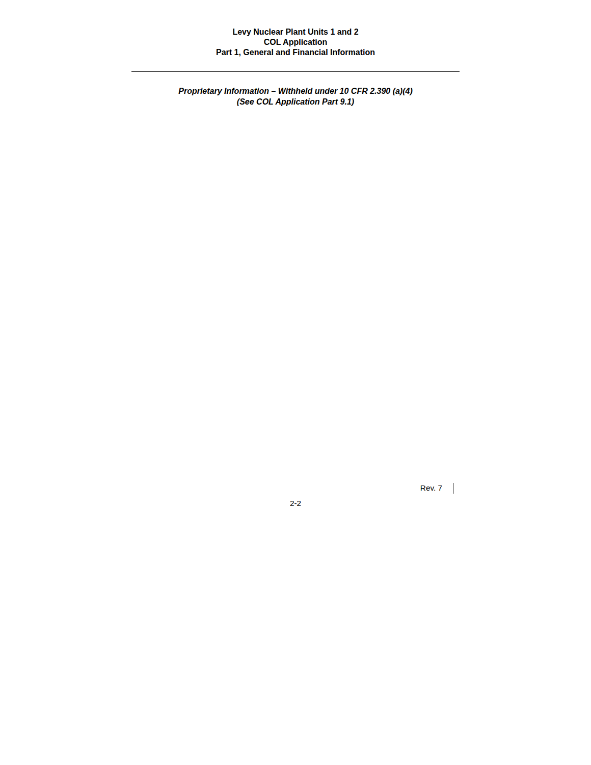Levy Nuclear Plant Units 1 and 2 COL Application Part 1, General and Financial Information
Proprietary Information – Withheld under 10 CFR 2.390 (a)(4) (See COL Application Part 9.1)
Rev. 7
2-2